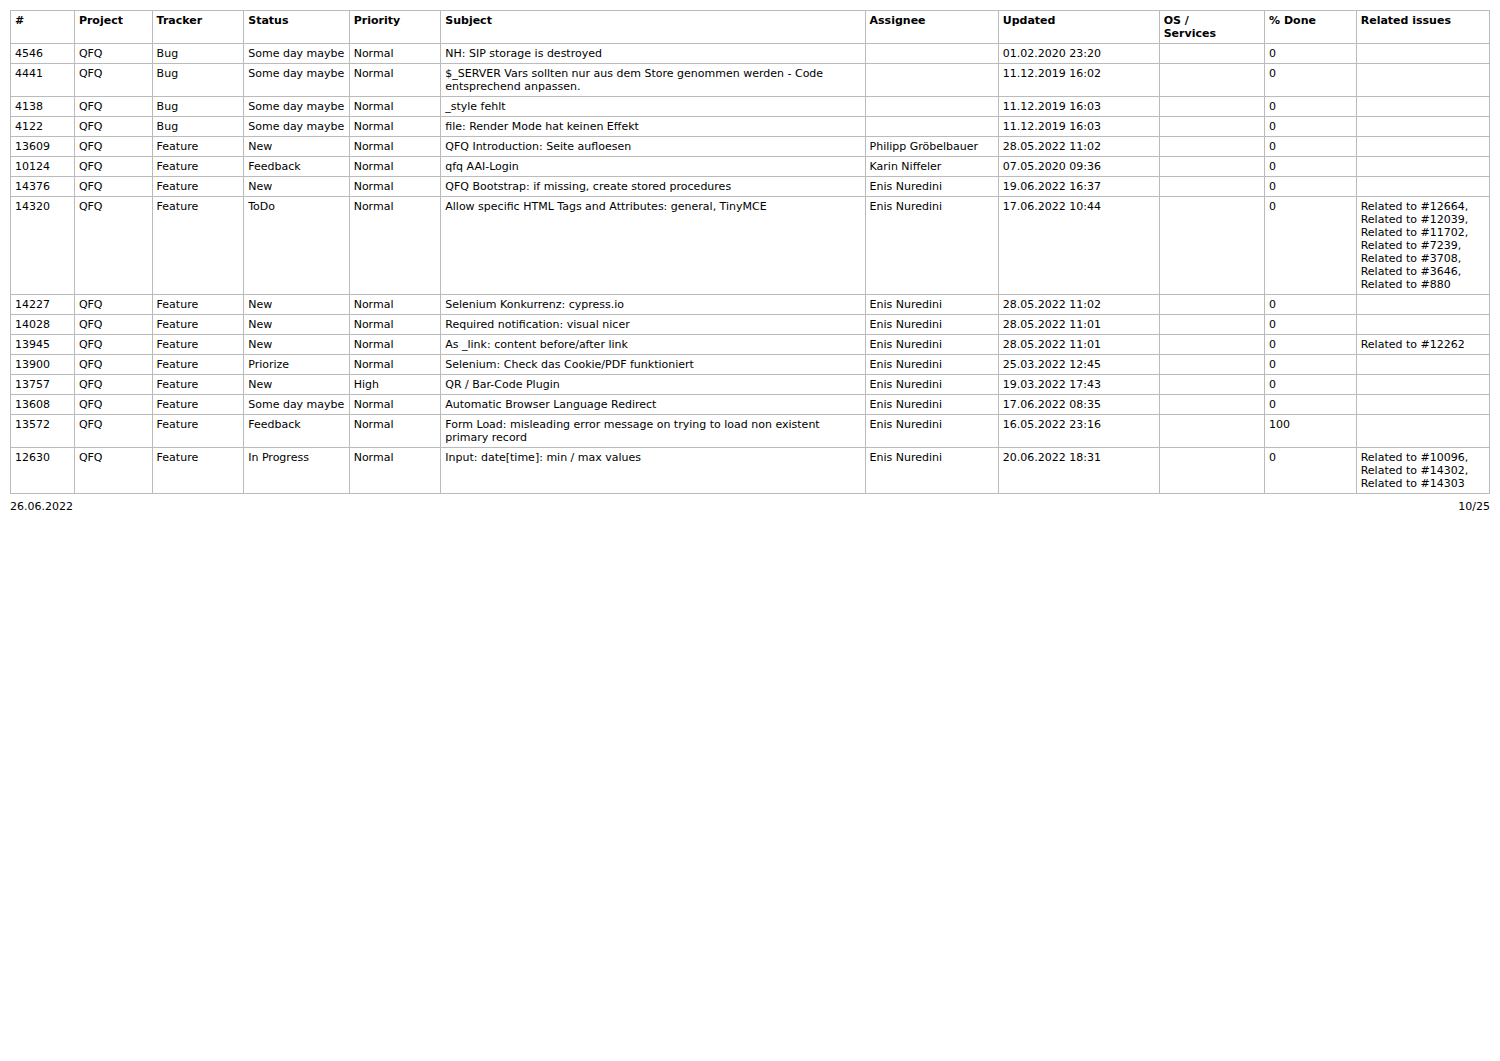| # | Project | Tracker | Status | Priority | Subject | Assignee | Updated | OS / Services | % Done | Related issues |
| --- | --- | --- | --- | --- | --- | --- | --- | --- | --- | --- |
| 4546 | QFQ | Bug | Some day maybe | Normal | NH: SIP storage is destroyed | | 01.02.2020 23:20 | | 0 | |
| 4441 | QFQ | Bug | Some day maybe | Normal | $_SERVER Vars sollten nur aus dem Store genommen werden - Code entsprechend anpassen. | | 11.12.2019 16:02 | | 0 | |
| 4138 | QFQ | Bug | Some day maybe | Normal | _style fehlt | | 11.12.2019 16:03 | | 0 | |
| 4122 | QFQ | Bug | Some day maybe | Normal | file: Render Mode hat keinen Effekt | | 11.12.2019 16:03 | | 0 | |
| 13609 | QFQ | Feature | New | Normal | QFQ Introduction: Seite aufloesen | Philipp Gröbelbauer | 28.05.2022 11:02 | | 0 | |
| 10124 | QFQ | Feature | Feedback | Normal | qfq AAI-Login | Karin Niffeler | 07.05.2020 09:36 | | 0 | |
| 14376 | QFQ | Feature | New | Normal | QFQ Bootstrap: if missing, create stored procedures | Enis Nuredini | 19.06.2022 16:37 | | 0 | |
| 14320 | QFQ | Feature | ToDo | Normal | Allow specific HTML Tags and Attributes: general, TinyMCE | Enis Nuredini | 17.06.2022 10:44 | | 0 | Related to #12664, Related to #12039, Related to #11702, Related to #7239, Related to #3708, Related to #3646, Related to #880 |
| 14227 | QFQ | Feature | New | Normal | Selenium Konkurrenz: cypress.io | Enis Nuredini | 28.05.2022 11:02 | | 0 | |
| 14028 | QFQ | Feature | New | Normal | Required notification: visual nicer | Enis Nuredini | 28.05.2022 11:01 | | 0 | |
| 13945 | QFQ | Feature | New | Normal | As _link: content before/after link | Enis Nuredini | 28.05.2022 11:01 | | 0 | Related to #12262 |
| 13900 | QFQ | Feature | Priorize | Normal | Selenium: Check das Cookie/PDF funktioniert | Enis Nuredini | 25.03.2022 12:45 | | 0 | |
| 13757 | QFQ | Feature | New | High | QR / Bar-Code Plugin | Enis Nuredini | 19.03.2022 17:43 | | 0 | |
| 13608 | QFQ | Feature | Some day maybe | Normal | Automatic Browser Language Redirect | Enis Nuredini | 17.06.2022 08:35 | | 0 | |
| 13572 | QFQ | Feature | Feedback | Normal | Form Load: misleading error message on trying to load non existent primary record | Enis Nuredini | 16.05.2022 23:16 | | 100 | |
| 12630 | QFQ | Feature | In Progress | Normal | Input: date[time]: min / max values | Enis Nuredini | 20.06.2022 18:31 | | 0 | Related to #10096, Related to #14302, Related to #14303 |
26.06.2022 10/25